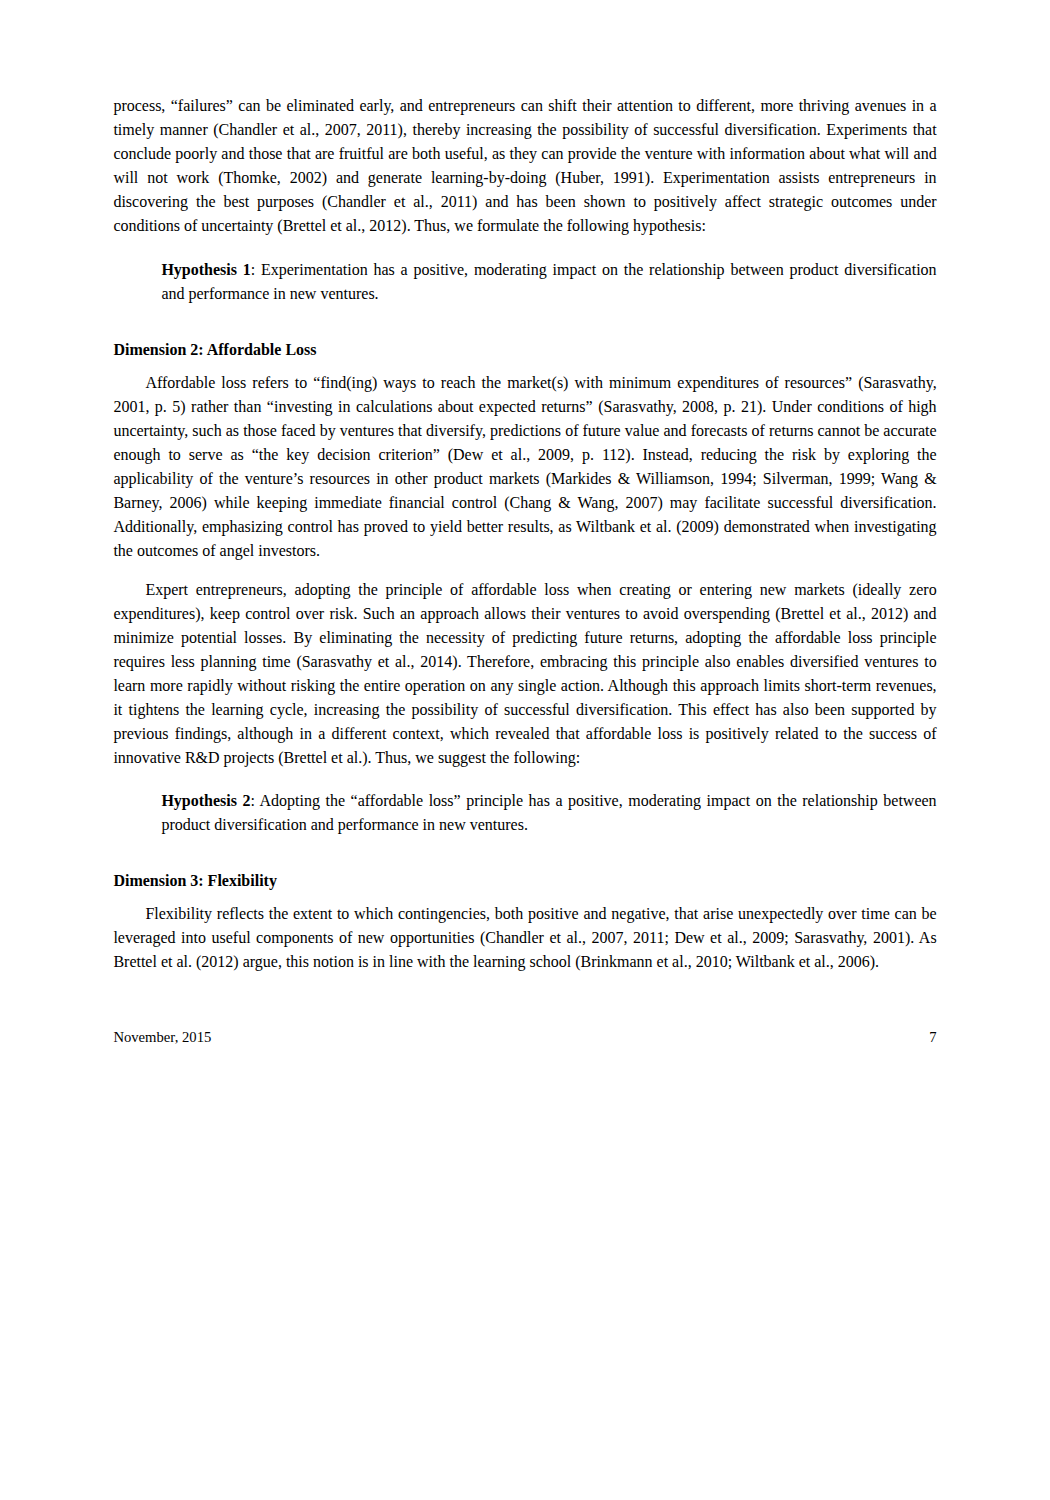process, “failures” can be eliminated early, and entrepreneurs can shift their attention to different, more thriving avenues in a timely manner (Chandler et al., 2007, 2011), thereby increasing the possibility of successful diversification. Experiments that conclude poorly and those that are fruitful are both useful, as they can provide the venture with information about what will and will not work (Thomke, 2002) and generate learning-by-doing (Huber, 1991). Experimentation assists entrepreneurs in discovering the best purposes (Chandler et al., 2011) and has been shown to positively affect strategic outcomes under conditions of uncertainty (Brettel et al., 2012). Thus, we formulate the following hypothesis:
Hypothesis 1: Experimentation has a positive, moderating impact on the relationship between product diversification and performance in new ventures.
Dimension 2: Affordable Loss
Affordable loss refers to “find(ing) ways to reach the market(s) with minimum expenditures of resources” (Sarasvathy, 2001, p. 5) rather than “investing in calculations about expected returns” (Sarasvathy, 2008, p. 21). Under conditions of high uncertainty, such as those faced by ventures that diversify, predictions of future value and forecasts of returns cannot be accurate enough to serve as “the key decision criterion” (Dew et al., 2009, p. 112). Instead, reducing the risk by exploring the applicability of the venture’s resources in other product markets (Markides & Williamson, 1994; Silverman, 1999; Wang & Barney, 2006) while keeping immediate financial control (Chang & Wang, 2007) may facilitate successful diversification. Additionally, emphasizing control has proved to yield better results, as Wiltbank et al. (2009) demonstrated when investigating the outcomes of angel investors.
Expert entrepreneurs, adopting the principle of affordable loss when creating or entering new markets (ideally zero expenditures), keep control over risk. Such an approach allows their ventures to avoid overspending (Brettel et al., 2012) and minimize potential losses. By eliminating the necessity of predicting future returns, adopting the affordable loss principle requires less planning time (Sarasvathy et al., 2014). Therefore, embracing this principle also enables diversified ventures to learn more rapidly without risking the entire operation on any single action. Although this approach limits short-term revenues, it tightens the learning cycle, increasing the possibility of successful diversification. This effect has also been supported by previous findings, although in a different context, which revealed that affordable loss is positively related to the success of innovative R&D projects (Brettel et al.). Thus, we suggest the following:
Hypothesis 2: Adopting the “affordable loss” principle has a positive, moderating impact on the relationship between product diversification and performance in new ventures.
Dimension 3: Flexibility
Flexibility reflects the extent to which contingencies, both positive and negative, that arise unexpectedly over time can be leveraged into useful components of new opportunities (Chandler et al., 2007, 2011; Dew et al., 2009; Sarasvathy, 2001). As Brettel et al. (2012) argue, this notion is in line with the learning school (Brinkmann et al., 2010; Wiltbank et al., 2006).
November, 2015 7